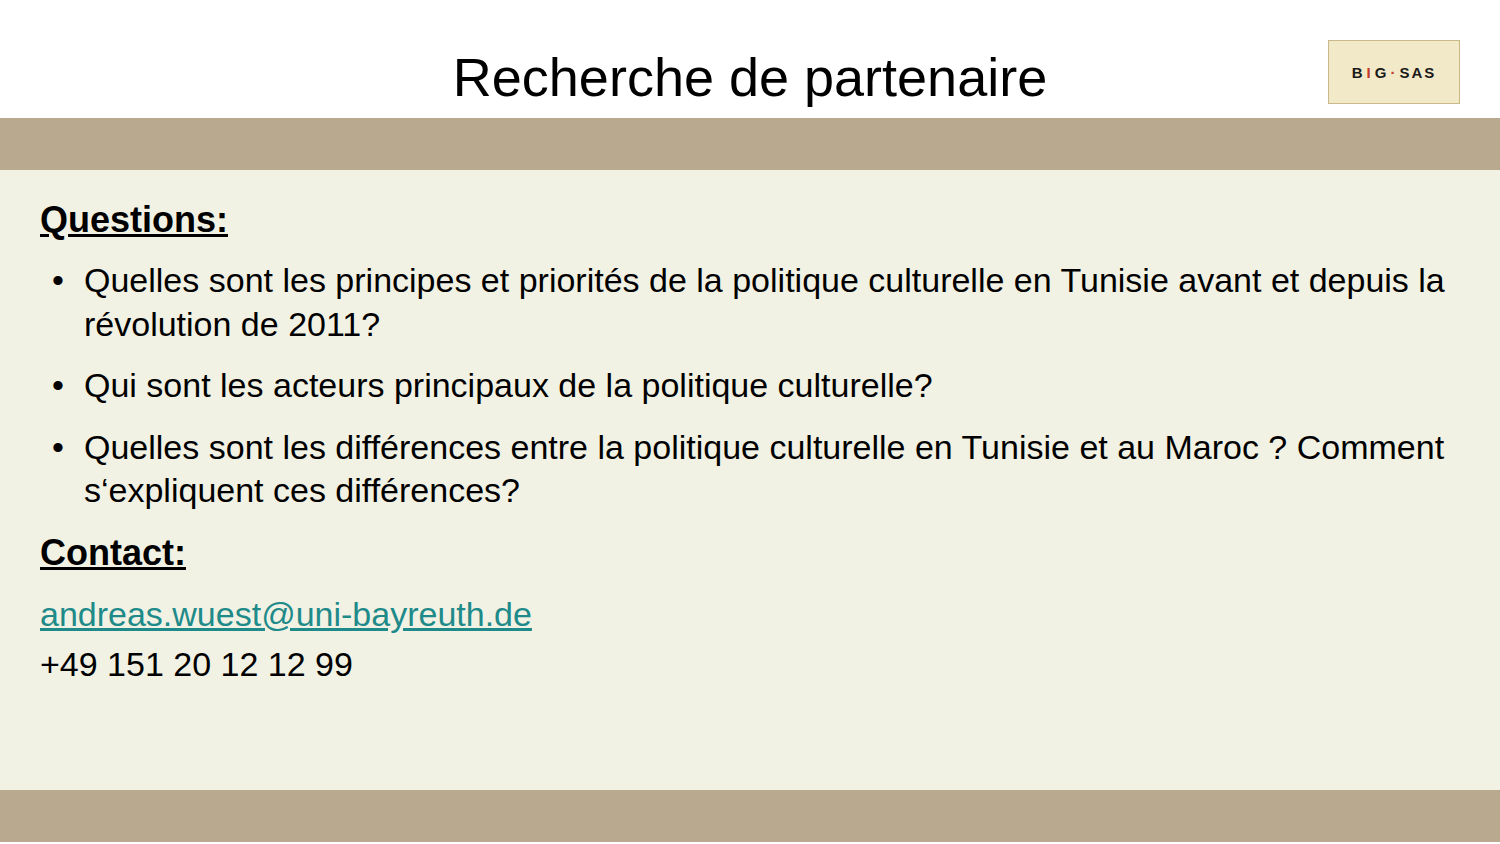Recherche de partenaire
BIG·SAS
Questions:
Quelles sont les principes et priorités de la politique culturelle en Tunisie avant et depuis la révolution de 2011?
Qui sont les acteurs principaux de la politique culturelle?
Quelles sont les différences entre la politique culturelle en Tunisie et au Maroc ? Comment s‘expliquent ces différences?
Contact:
andreas.wuest@uni-bayreuth.de
+49 151 20 12 12 99